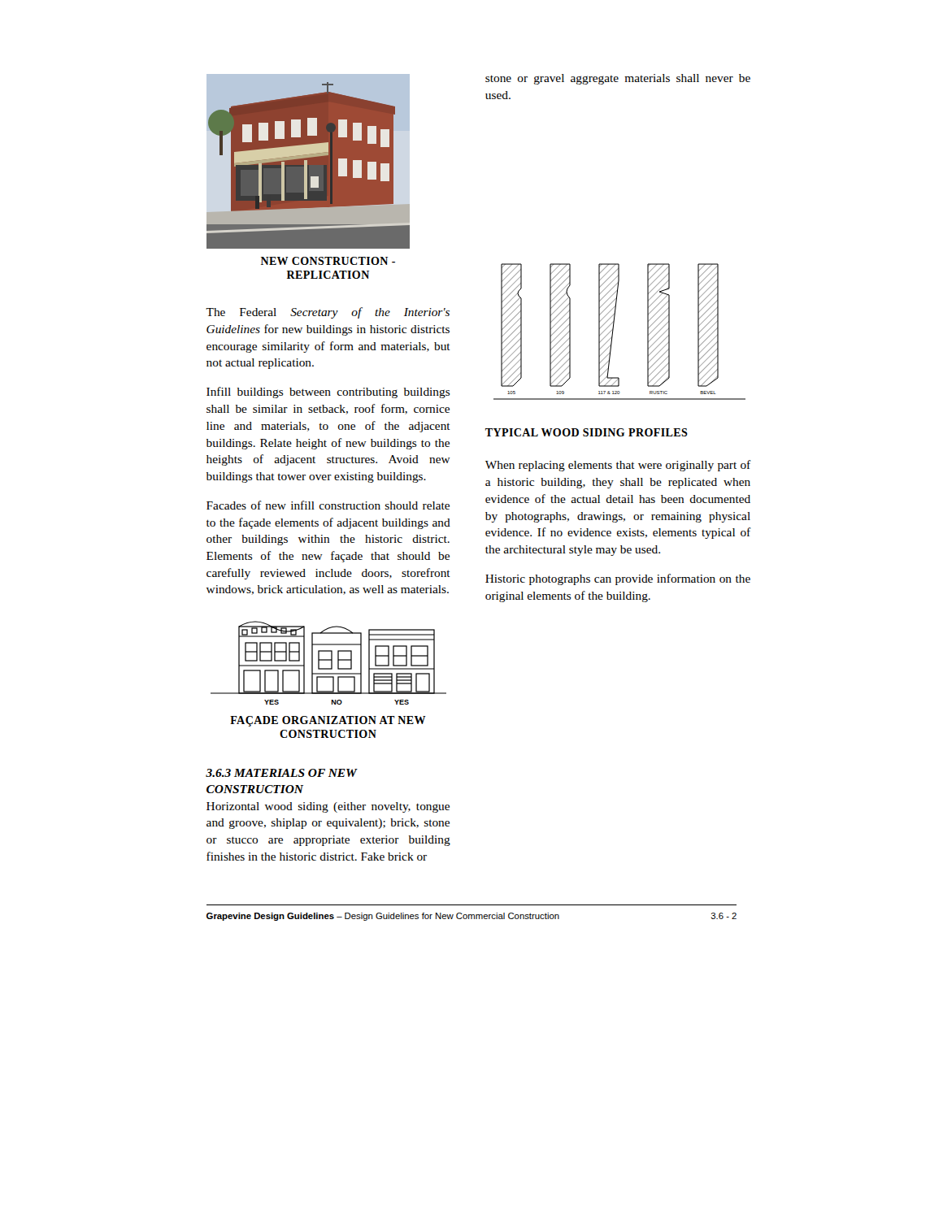NEW CONSTRUCTION -
REPLICATION
The Federal Secretary of the Interior's Guidelines for new buildings in historic districts encourage similarity of form and materials, but not actual replication.
Infill buildings between contributing buildings shall be similar in setback, roof form, cornice line and materials, to one of the adjacent buildings. Relate height of new buildings to the heights of adjacent structures. Avoid new buildings that tower over existing buildings.
Facades of new infill construction should relate to the façade elements of adjacent buildings and other buildings within the historic district. Elements of the new façade that should be carefully reviewed include doors, storefront windows, brick articulation, as well as materials.
YES NO YES
FAÇADE ORGANIZATION AT NEW
CONSTRUCTION
3.6.3 MATERIALS OF NEW
CONSTRUCTION
Horizontal wood siding (either novelty, tongue and groove, shiplap or equivalent); brick, stone or stucco are appropriate exterior building finishes in the historic district. Fake brick or
stone or gravel aggregate materials shall never be used.
105 109 117 & 120 RUSTIC BEVEL
TYPICAL WOOD SIDING PROFILES
When replacing elements that were originally part of a historic building, they shall be replicated when evidence of the actual detail has been documented by photographs, drawings, or remaining physical evidence. If no evidence exists, elements typical of the architectural style may be used.
Historic photographs can provide information on the original elements of the building.
Grapevine Design Guidelines – Design Guidelines for New Commercial Construction
3.6 - 2